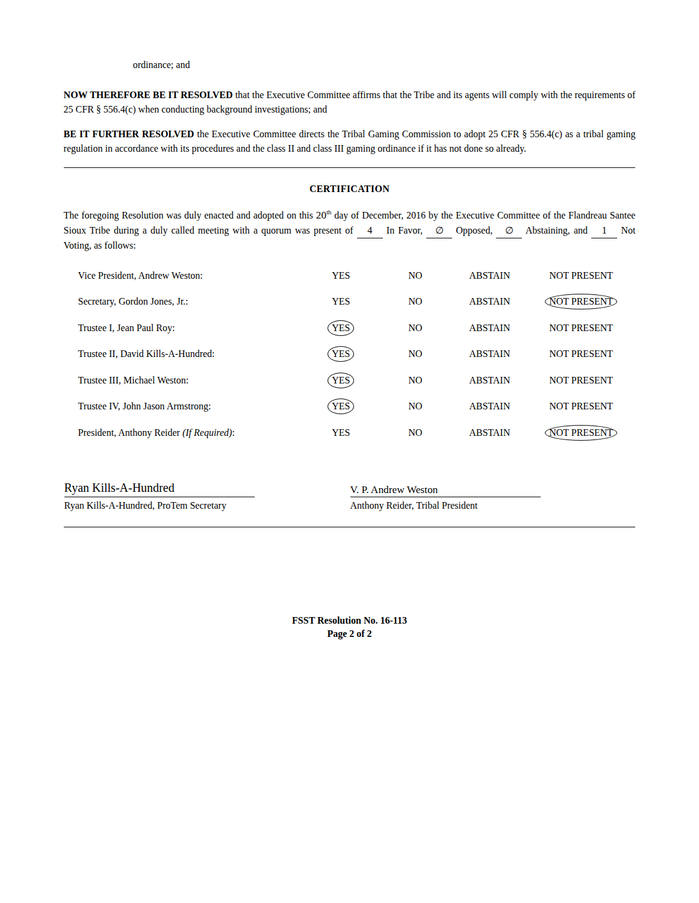ordinance; and
NOW THEREFORE BE IT RESOLVED that the Executive Committee affirms that the Tribe and its agents will comply with the requirements of 25 CFR § 556.4(c) when conducting background investigations; and
BE IT FURTHER RESOLVED the Executive Committee directs the Tribal Gaming Commission to adopt 25 CFR § 556.4(c) as a tribal gaming regulation in accordance with its procedures and the class II and class III gaming ordinance if it has not done so already.
CERTIFICATION
The foregoing Resolution was duly enacted and adopted on this 20th day of December, 2016 by the Executive Committee of the Flandreau Santee Sioux Tribe during a duly called meeting with a quorum was present of 4 In Favor, ∅ Opposed, ∅ Abstaining, and 1 Not Voting, as follows:
| Vice President, Andrew Weston: | YES | NO | ABSTAIN | NOT PRESENT |
| Secretary, Gordon Jones, Jr.: | YES | NO | ABSTAIN | NOT PRESENT |
| Trustee I, Jean Paul Roy: | YES | NO | ABSTAIN | NOT PRESENT |
| Trustee II, David Kills-A-Hundred: | YES | NO | ABSTAIN | NOT PRESENT |
| Trustee III, Michael Weston: | YES | NO | ABSTAIN | NOT PRESENT |
| Trustee IV, John Jason Armstrong: | YES | NO | ABSTAIN | NOT PRESENT |
| President, Anthony Reider (If Required) : | YES | NO | ABSTAIN | NOT PRESENT |
| Ryan Kills-A-Hundred Ryan Kills-A-Hundred, ProTem Secretary | V. P. Andrew Weston Anthony Reider, Tribal President |
FSST Resolution No. 16-113
Page 2 of 2